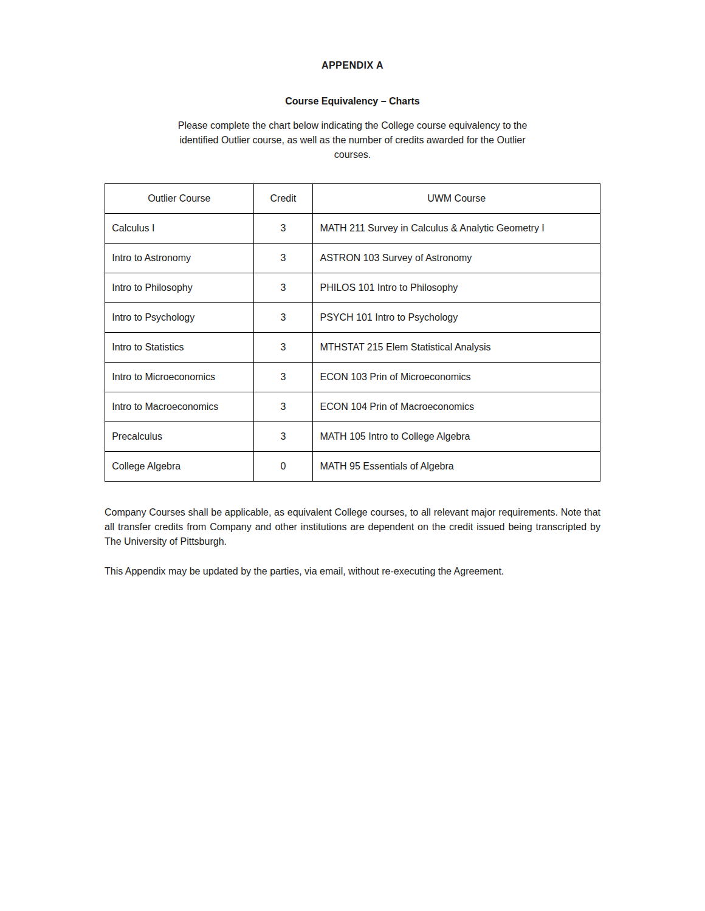APPENDIX A
Course Equivalency – Charts
Please complete the chart below indicating the College course equivalency to the identified Outlier course, as well as the number of credits awarded for the Outlier courses.
| Outlier Course | Credit | UWM Course |
| --- | --- | --- |
| Calculus I | 3 | MATH 211 Survey in Calculus & Analytic Geometry I |
| Intro to Astronomy | 3 | ASTRON 103 Survey of Astronomy |
| Intro to Philosophy | 3 | PHILOS 101 Intro to Philosophy |
| Intro to Psychology | 3 | PSYCH 101 Intro to Psychology |
| Intro to Statistics | 3 | MTHSTAT 215 Elem Statistical Analysis |
| Intro to Microeconomics | 3 | ECON 103 Prin of Microeconomics |
| Intro to Macroeconomics | 3 | ECON 104 Prin of Macroeconomics |
| Precalculus | 3 | MATH 105 Intro to College Algebra |
| College Algebra | 0 | MATH 95 Essentials of Algebra |
Company Courses shall be applicable, as equivalent College courses, to all relevant major requirements. Note that all transfer credits from Company and other institutions are dependent on the credit issued being transcripted by The University of Pittsburgh.
This Appendix may be updated by the parties, via email, without re-executing the Agreement.